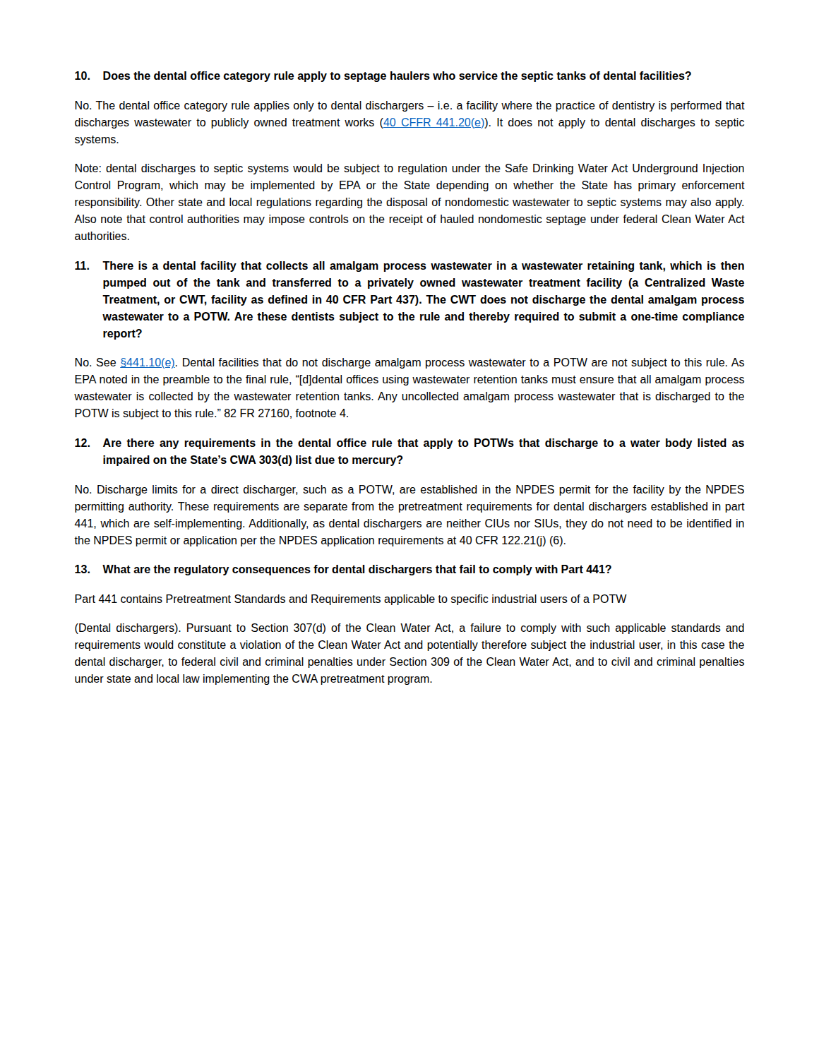10. Does the dental office category rule apply to septage haulers who service the septic tanks of dental facilities?
No. The dental office category rule applies only to dental dischargers – i.e. a facility where the practice of dentistry is performed that discharges wastewater to publicly owned treatment works (40 CFFR 441.20(e)). It does not apply to dental discharges to septic systems.
Note: dental discharges to septic systems would be subject to regulation under the Safe Drinking Water Act Underground Injection Control Program, which may be implemented by EPA or the State depending on whether the State has primary enforcement responsibility. Other state and local regulations regarding the disposal of nondomestic wastewater to septic systems may also apply. Also note that control authorities may impose controls on the receipt of hauled nondomestic septage under federal Clean Water Act authorities.
11. There is a dental facility that collects all amalgam process wastewater in a wastewater retaining tank, which is then pumped out of the tank and transferred to a privately owned wastewater treatment facility (a Centralized Waste Treatment, or CWT, facility as defined in 40 CFR Part 437). The CWT does not discharge the dental amalgam process wastewater to a POTW. Are these dentists subject to the rule and thereby required to submit a one-time compliance report?
No. See §441.10(e). Dental facilities that do not discharge amalgam process wastewater to a POTW are not subject to this rule. As EPA noted in the preamble to the final rule, “[d]dental offices using wastewater retention tanks must ensure that all amalgam process wastewater is collected by the wastewater retention tanks. Any uncollected amalgam process wastewater that is discharged to the POTW is subject to this rule.” 82 FR 27160, footnote 4.
12. Are there any requirements in the dental office rule that apply to POTWs that discharge to a water body listed as impaired on the State’s CWA 303(d) list due to mercury?
No. Discharge limits for a direct discharger, such as a POTW, are established in the NPDES permit for the facility by the NPDES permitting authority. These requirements are separate from the pretreatment requirements for dental dischargers established in part 441, which are self-implementing. Additionally, as dental dischargers are neither CIUs nor SIUs, they do not need to be identified in the NPDES permit or application per the NPDES application requirements at 40 CFR 122.21(j) (6).
13. What are the regulatory consequences for dental dischargers that fail to comply with Part 441?
Part 441 contains Pretreatment Standards and Requirements applicable to specific industrial users of a POTW
(Dental dischargers). Pursuant to Section 307(d) of the Clean Water Act, a failure to comply with such applicable standards and requirements would constitute a violation of the Clean Water Act and potentially therefore subject the industrial user, in this case the dental discharger, to federal civil and criminal penalties under Section 309 of the Clean Water Act, and to civil and criminal penalties under state and local law implementing the CWA pretreatment program.